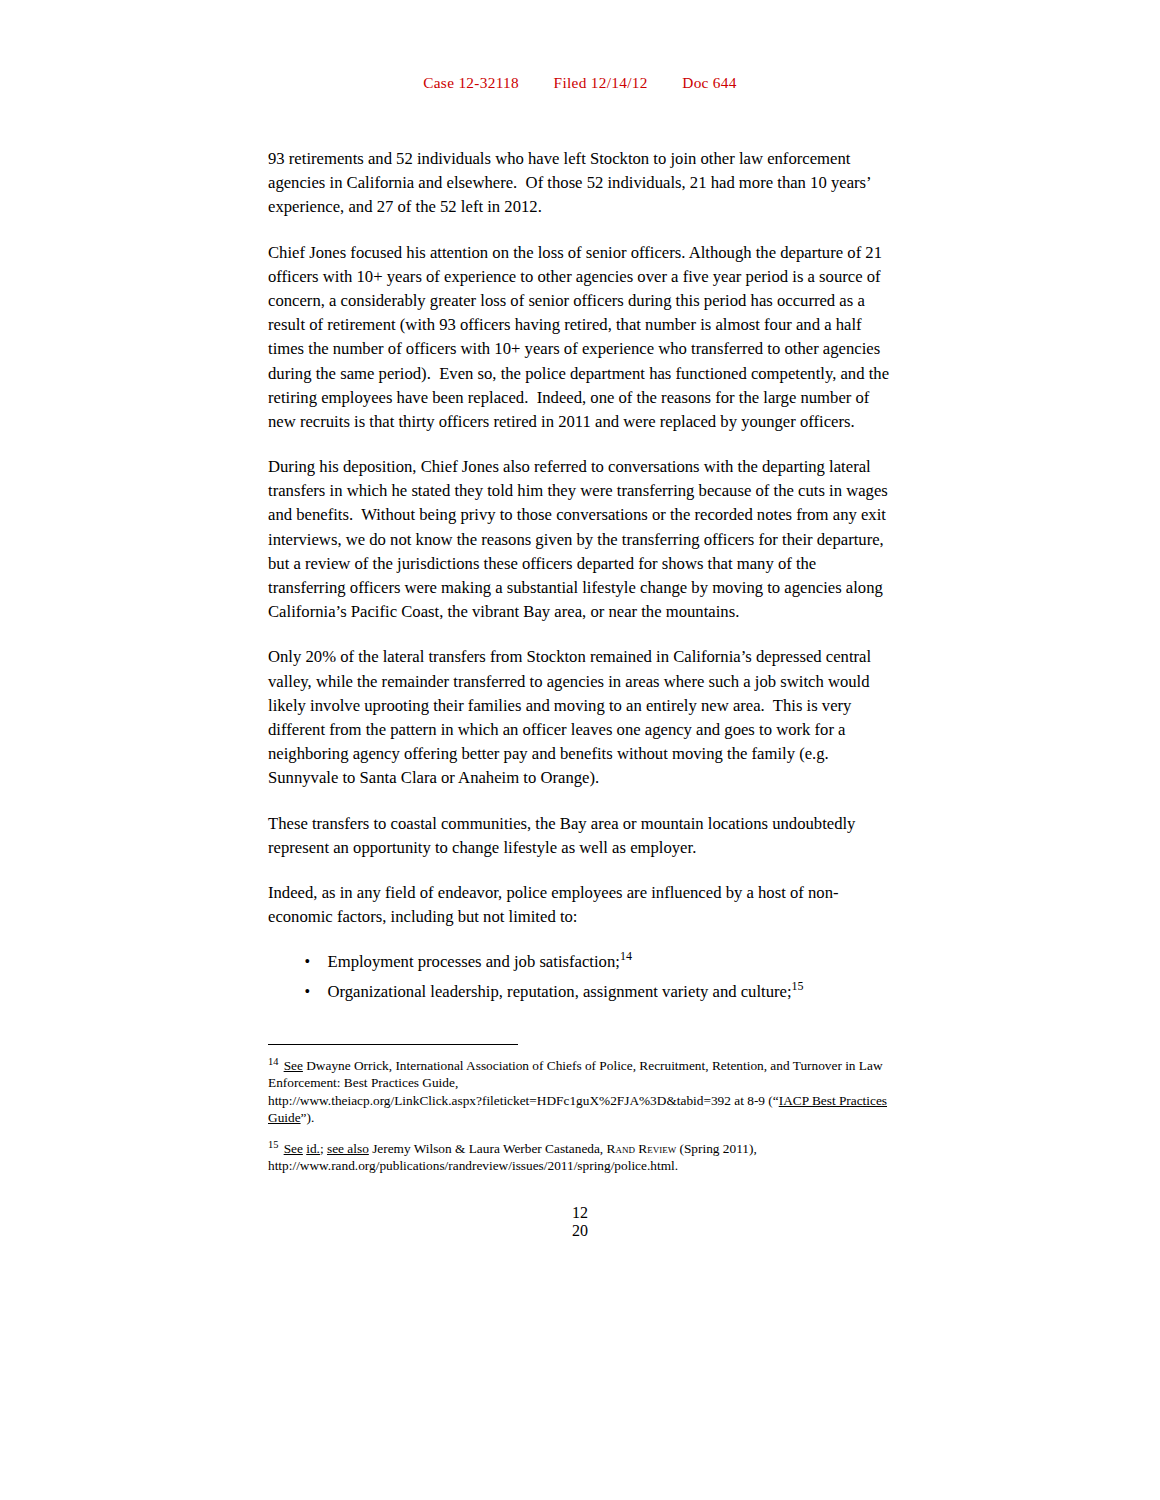Case 12-32118 Filed 12/14/12 Doc 644
93 retirements and 52 individuals who have left Stockton to join other law enforcement agencies in California and elsewhere. Of those 52 individuals, 21 had more than 10 years’ experience, and 27 of the 52 left in 2012.
Chief Jones focused his attention on the loss of senior officers. Although the departure of 21 officers with 10+ years of experience to other agencies over a five year period is a source of concern, a considerably greater loss of senior officers during this period has occurred as a result of retirement (with 93 officers having retired, that number is almost four and a half times the number of officers with 10+ years of experience who transferred to other agencies during the same period). Even so, the police department has functioned competently, and the retiring employees have been replaced. Indeed, one of the reasons for the large number of new recruits is that thirty officers retired in 2011 and were replaced by younger officers.
During his deposition, Chief Jones also referred to conversations with the departing lateral transfers in which he stated they told him they were transferring because of the cuts in wages and benefits. Without being privy to those conversations or the recorded notes from any exit interviews, we do not know the reasons given by the transferring officers for their departure, but a review of the jurisdictions these officers departed for shows that many of the transferring officers were making a substantial lifestyle change by moving to agencies along California’s Pacific Coast, the vibrant Bay area, or near the mountains.
Only 20% of the lateral transfers from Stockton remained in California’s depressed central valley, while the remainder transferred to agencies in areas where such a job switch would likely involve uprooting their families and moving to an entirely new area. This is very different from the pattern in which an officer leaves one agency and goes to work for a neighboring agency offering better pay and benefits without moving the family (e.g. Sunnyvale to Santa Clara or Anaheim to Orange).
These transfers to coastal communities, the Bay area or mountain locations undoubtedly represent an opportunity to change lifestyle as well as employer.
Indeed, as in any field of endeavor, police employees are influenced by a host of non-economic factors, including but not limited to:
Employment processes and job satisfaction;14
Organizational leadership, reputation, assignment variety and culture;15
14 See Dwayne Orrick, International Association of Chiefs of Police, Recruitment, Retention, and Turnover in Law Enforcement: Best Practices Guide,
http://www.theiacp.org/LinkClick.aspx?fileticket=HDFc1guX%2FJA%3D&tabid=392 at 8-9 (“IACP Best Practices Guide”).
15 See id.; see also Jeremy Wilson & Laura Werber Castaneda, Rand Review (Spring 2011),
http://www.rand.org/publications/randreview/issues/2011/spring/police.html.
12
20